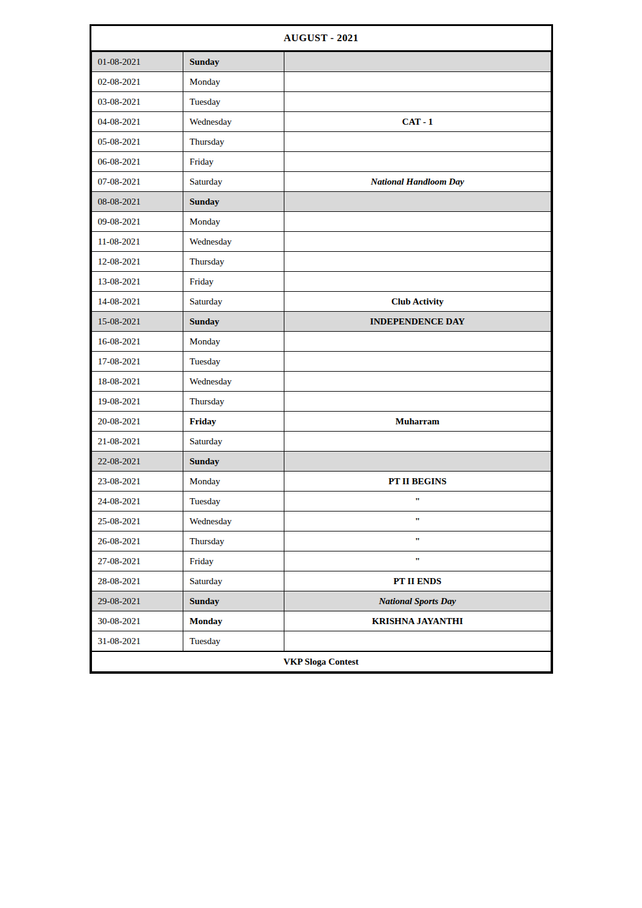AUGUST - 2021
| 01-08-2021 | Sunday | |
| 02-08-2021 | Monday | |
| 03-08-2021 | Tuesday | |
| 04-08-2021 | Wednesday | CAT - 1 |
| 05-08-2021 | Thursday | |
| 06-08-2021 | Friday | |
| 07-08-2021 | Saturday | National Handloom Day |
| 08-08-2021 | Sunday | |
| 09-08-2021 | Monday | |
| 11-08-2021 | Wednesday | |
| 12-08-2021 | Thursday | |
| 13-08-2021 | Friday | |
| 14-08-2021 | Saturday | Club Activity |
| 15-08-2021 | Sunday | INDEPENDENCE DAY |
| 16-08-2021 | Monday | |
| 17-08-2021 | Tuesday | |
| 18-08-2021 | Wednesday | |
| 19-08-2021 | Thursday | |
| 20-08-2021 | Friday | Muharram |
| 21-08-2021 | Saturday | |
| 22-08-2021 | Sunday | |
| 23-08-2021 | Monday | PT II BEGINS |
| 24-08-2021 | Tuesday | " |
| 25-08-2021 | Wednesday | " |
| 26-08-2021 | Thursday | " |
| 27-08-2021 | Friday | " |
| 28-08-2021 | Saturday | PT II ENDS |
| 29-08-2021 | Sunday | National Sports Day |
| 30-08-2021 | Monday | KRISHNA JAYANTHI |
| 31-08-2021 | Tuesday | |
| VKP Sloga Contest |